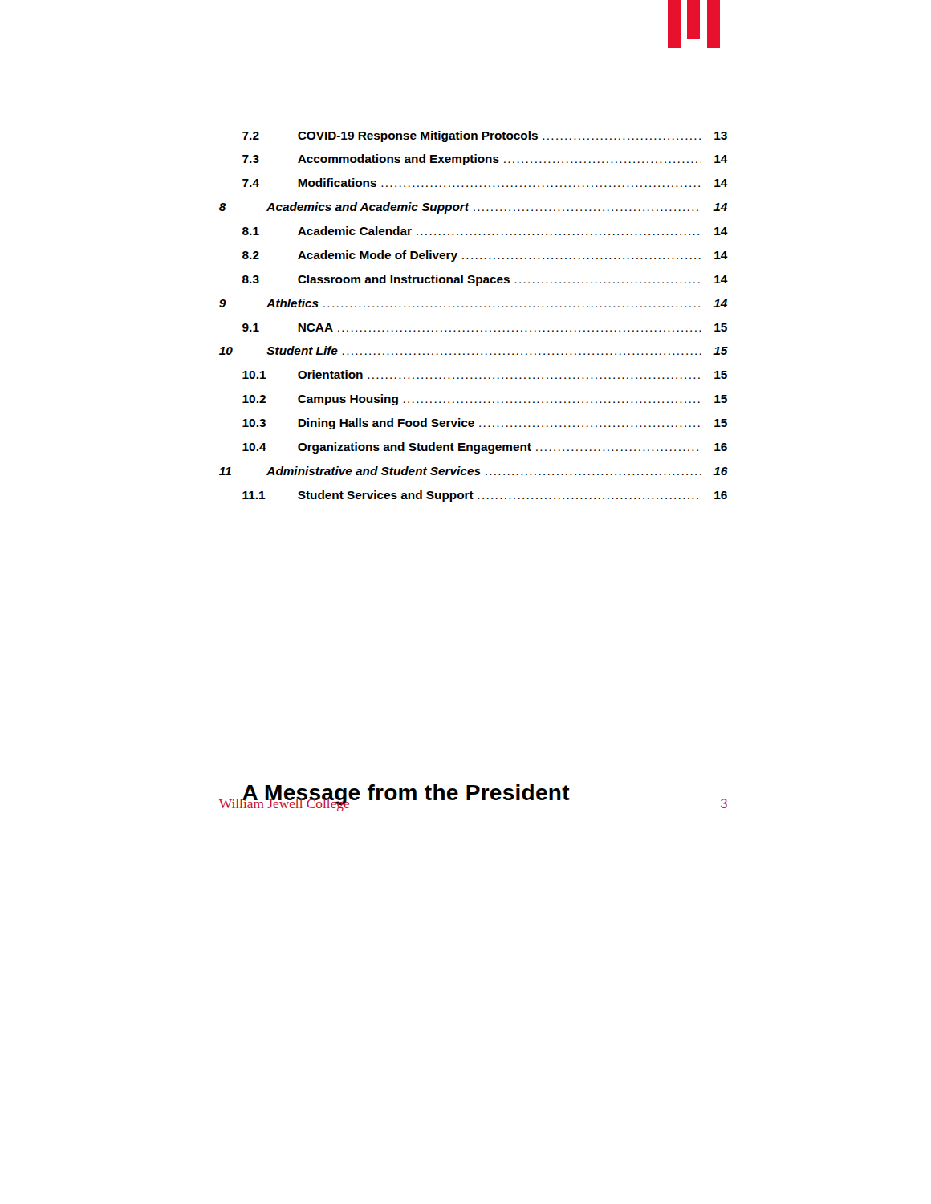7.2 COVID-19 Response Mitigation Protocols........................................................................ 13
7.3 Accommodations and Exemptions................................................................................ 14
7.4 Modifications................................................................................................................. 14
8 Academics and Academic Support............................................................................... 14
8.1 Academic Calendar........................................................................................................... 14
8.2 Academic Mode of Delivery............................................................................................. 14
8.3 Classroom and Instructional Spaces................................................................................ 14
9 Athletics............................................................................................................................. 14
9.1 NCAA............................................................................................................................. 15
10 Student Life............................................................................................................. 15
10.1 Orientation.................................................................................................................... 15
10.2 Campus Housing.............................................................................................................. 15
10.3 Dining Halls and Food Service........................................................................................... 15
10.4 Organizations and Student Engagement........................................................................... 16
11 Administrative and Student Services......................................................................... 16
11.1 Student Services and Support........................................................................................... 16
A Message from the President
William Jewell College 3